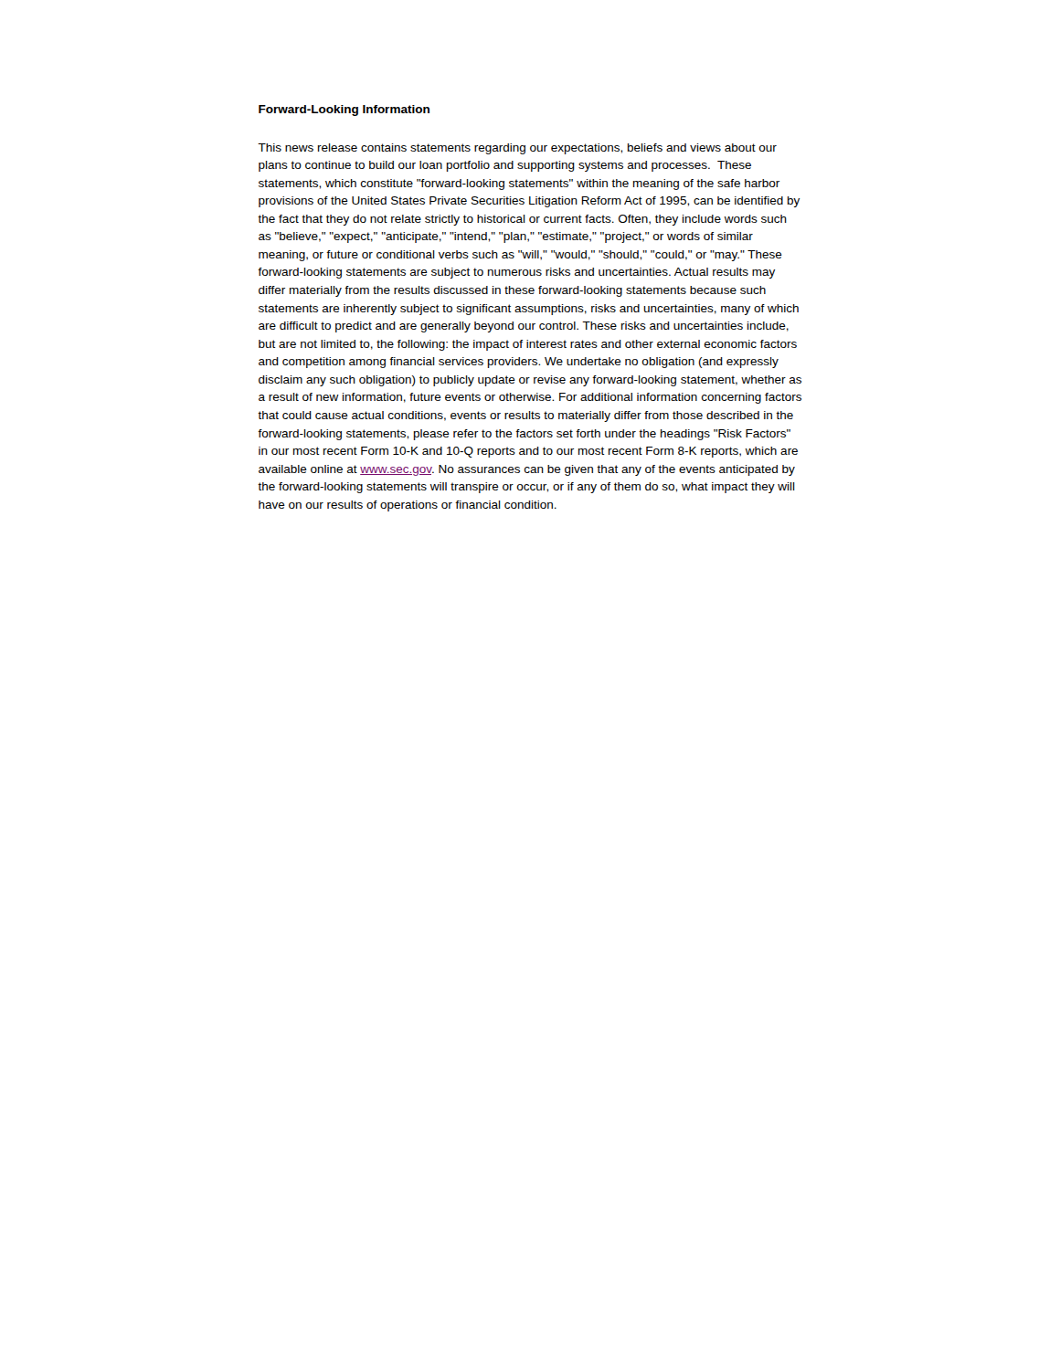Forward-Looking Information
This news release contains statements regarding our expectations, beliefs and views about our plans to continue to build our loan portfolio and supporting systems and processes. These statements, which constitute "forward-looking statements" within the meaning of the safe harbor provisions of the United States Private Securities Litigation Reform Act of 1995, can be identified by the fact that they do not relate strictly to historical or current facts. Often, they include words such as "believe," "expect," "anticipate," "intend," "plan," "estimate," "project," or words of similar meaning, or future or conditional verbs such as "will," "would," "should," "could," or "may." These forward-looking statements are subject to numerous risks and uncertainties. Actual results may differ materially from the results discussed in these forward-looking statements because such statements are inherently subject to significant assumptions, risks and uncertainties, many of which are difficult to predict and are generally beyond our control. These risks and uncertainties include, but are not limited to, the following: the impact of interest rates and other external economic factors and competition among financial services providers. We undertake no obligation (and expressly disclaim any such obligation) to publicly update or revise any forward-looking statement, whether as a result of new information, future events or otherwise. For additional information concerning factors that could cause actual conditions, events or results to materially differ from those described in the forward-looking statements, please refer to the factors set forth under the headings "Risk Factors" in our most recent Form 10-K and 10-Q reports and to our most recent Form 8-K reports, which are available online at www.sec.gov. No assurances can be given that any of the events anticipated by the forward-looking statements will transpire or occur, or if any of them do so, what impact they will have on our results of operations or financial condition.